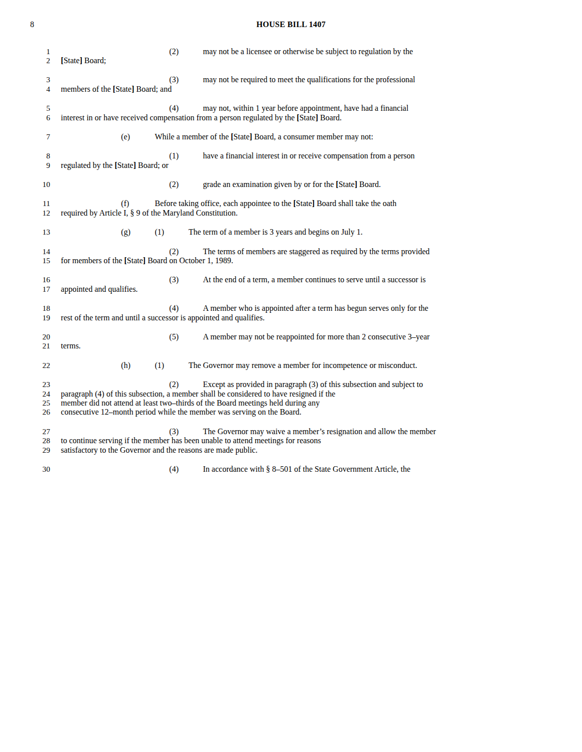8
HOUSE BILL 1407
1
(2) may not be a licensee or otherwise be subject to regulation by the
2
[State] Board;
3
(3) may not be required to meet the qualifications for the professional
4
members of the [State] Board; and
5
(4) may not, within 1 year before appointment, have had a financial
6
interest in or have received compensation from a person regulated by the [State] Board.
7
(e) While a member of the [State] Board, a consumer member may not:
8
(1) have a financial interest in or receive compensation from a person
9
regulated by the [State] Board; or
10
(2) grade an examination given by or for the [State] Board.
11
(f) Before taking office, each appointee to the [State] Board shall take the oath
12
required by Article I, § 9 of the Maryland Constitution.
13
(g)(1) The term of a member is 3 years and begins on July 1.
14
(2) The terms of members are staggered as required by the terms provided
15
for members of the [State] Board on October 1, 1989.
16
(3) At the end of a term, a member continues to serve until a successor is
17
appointed and qualifies.
18
(4) A member who is appointed after a term has begun serves only for the
19
rest of the term and until a successor is appointed and qualifies.
20
(5) A member may not be reappointed for more than 2 consecutive 3–year
21
terms.
22
(h)(1) The Governor may remove a member for incompetence or misconduct.
23
(2) Except as provided in paragraph (3) of this subsection and subject to
24
paragraph (4) of this subsection, a member shall be considered to have resigned if the
25
member did not attend at least two–thirds of the Board meetings held during any
26
consecutive 12–month period while the member was serving on the Board.
27
(3) The Governor may waive a member’s resignation and allow the member
28
to continue serving if the member has been unable to attend meetings for reasons
29
satisfactory to the Governor and the reasons are made public.
30
(4) In accordance with § 8–501 of the State Government Article, the